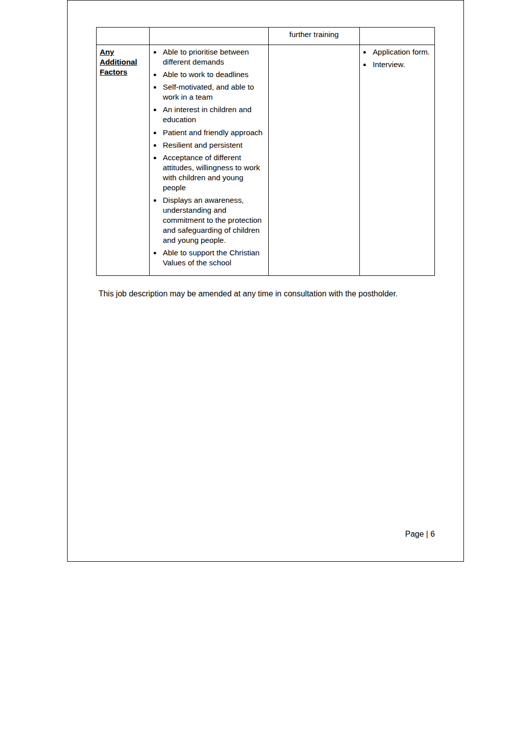| | | further training | |
| Any Additional Factors | Able to prioritise between different demands Able to work to deadlines Self-motivated, and able to work in a team An interest in children and education Patient and friendly approach Resilient and persistent Acceptance of different attitudes, willingness to work with children and young people Displays an awareness, understanding and commitment to the protection and safeguarding of children and young people. Able to support the Christian Values of the school | | Application form. Interview. |
This job description may be amended at any time in consultation with the postholder.
Page | 6